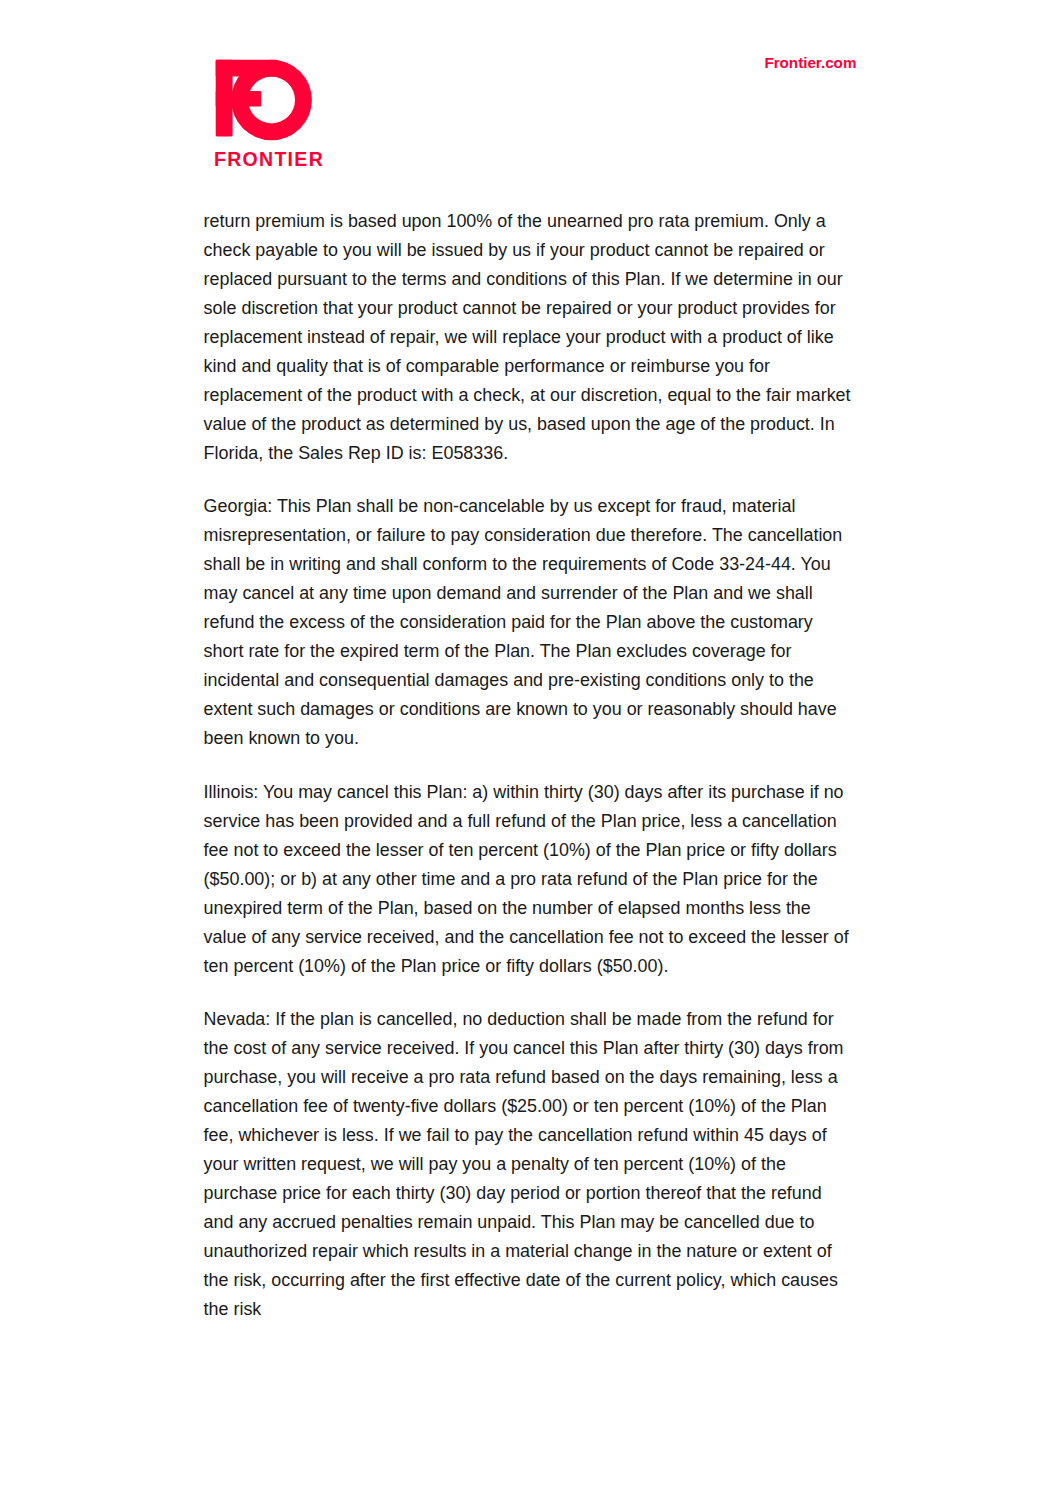FRONTIER
Frontier.com
return premium is based upon 100% of the unearned pro rata premium. Only a check payable to you will be issued by us if your product cannot be repaired or replaced pursuant to the terms and conditions of this Plan. If we determine in our sole discretion that your product cannot be repaired or your product provides for replacement instead of repair, we will replace your product with a product of like kind and quality that is of comparable performance or reimburse you for replacement of the product with a check, at our discretion, equal to the fair market value of the product as determined by us, based upon the age of the product. In Florida, the Sales Rep ID is: E058336.
Georgia: This Plan shall be non-cancelable by us except for fraud, material misrepresentation, or failure to pay consideration due therefore. The cancellation shall be in writing and shall conform to the requirements of Code 33-24-44. You may cancel at any time upon demand and surrender of the Plan and we shall refund the excess of the consideration paid for the Plan above the customary short rate for the expired term of the Plan. The Plan excludes coverage for incidental and consequential damages and pre-existing conditions only to the extent such damages or conditions are known to you or reasonably should have been known to you.
Illinois: You may cancel this Plan: a) within thirty (30) days after its purchase if no service has been provided and a full refund of the Plan price, less a cancellation fee not to exceed the lesser of ten percent (10%) of the Plan price or fifty dollars ($50.00); or b) at any other time and a pro rata refund of the Plan price for the unexpired term of the Plan, based on the number of elapsed months less the value of any service received, and the cancellation fee not to exceed the lesser of ten percent (10%) of the Plan price or fifty dollars ($50.00).
Nevada: If the plan is cancelled, no deduction shall be made from the refund for the cost of any service received. If you cancel this Plan after thirty (30) days from purchase, you will receive a pro rata refund based on the days remaining, less a cancellation fee of twenty-five dollars ($25.00) or ten percent (10%) of the Plan fee, whichever is less. If we fail to pay the cancellation refund within 45 days of your written request, we will pay you a penalty of ten percent (10%) of the purchase price for each thirty (30) day period or portion thereof that the refund and any accrued penalties remain unpaid. This Plan may be cancelled due to unauthorized repair which results in a material change in the nature or extent of the risk, occurring after the first effective date of the current policy, which causes the risk